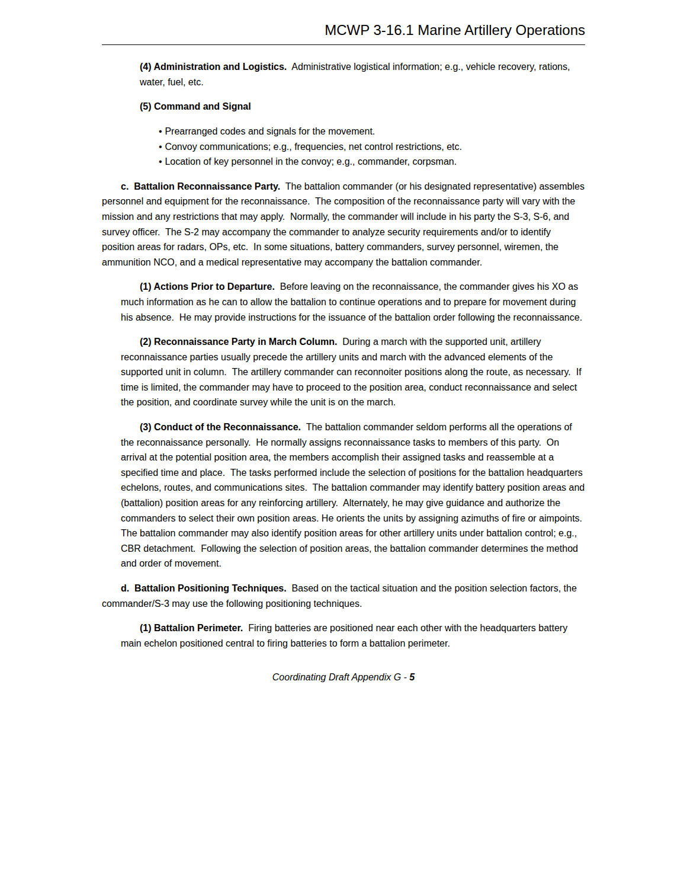MCWP 3-16.1 Marine Artillery Operations
(4) Administration and Logistics. Administrative logistical information; e.g., vehicle recovery, rations, water, fuel, etc.
(5) Command and Signal
Prearranged codes and signals for the movement.
Convoy communications; e.g., frequencies, net control restrictions, etc.
Location of key personnel in the convoy; e.g., commander, corpsman.
c. Battalion Reconnaissance Party. The battalion commander (or his designated representative) assembles personnel and equipment for the reconnaissance. The composition of the reconnaissance party will vary with the mission and any restrictions that may apply. Normally, the commander will include in his party the S-3, S-6, and survey officer. The S-2 may accompany the commander to analyze security requirements and/or to identify position areas for radars, OPs, etc. In some situations, battery commanders, survey personnel, wiremen, the ammunition NCO, and a medical representative may accompany the battalion commander.
(1) Actions Prior to Departure. Before leaving on the reconnaissance, the commander gives his XO as much information as he can to allow the battalion to continue operations and to prepare for movement during his absence. He may provide instructions for the issuance of the battalion order following the reconnaissance.
(2) Reconnaissance Party in March Column. During a march with the supported unit, artillery reconnaissance parties usually precede the artillery units and march with the advanced elements of the supported unit in column. The artillery commander can reconnoiter positions along the route, as necessary. If time is limited, the commander may have to proceed to the position area, conduct reconnaissance and select the position, and coordinate survey while the unit is on the march.
(3) Conduct of the Reconnaissance. The battalion commander seldom performs all the operations of the reconnaissance personally. He normally assigns reconnaissance tasks to members of this party. On arrival at the potential position area, the members accomplish their assigned tasks and reassemble at a specified time and place. The tasks performed include the selection of positions for the battalion headquarters echelons, routes, and communications sites. The battalion commander may identify battery position areas and (battalion) position areas for any reinforcing artillery. Alternately, he may give guidance and authorize the commanders to select their own position areas. He orients the units by assigning azimuths of fire or aimpoints. The battalion commander may also identify position areas for other artillery units under battalion control; e.g., CBR detachment. Following the selection of position areas, the battalion commander determines the method and order of movement.
d. Battalion Positioning Techniques. Based on the tactical situation and the position selection factors, the commander/S-3 may use the following positioning techniques.
(1) Battalion Perimeter. Firing batteries are positioned near each other with the headquarters battery main echelon positioned central to firing batteries to form a battalion perimeter.
Coordinating Draft Appendix G - 5